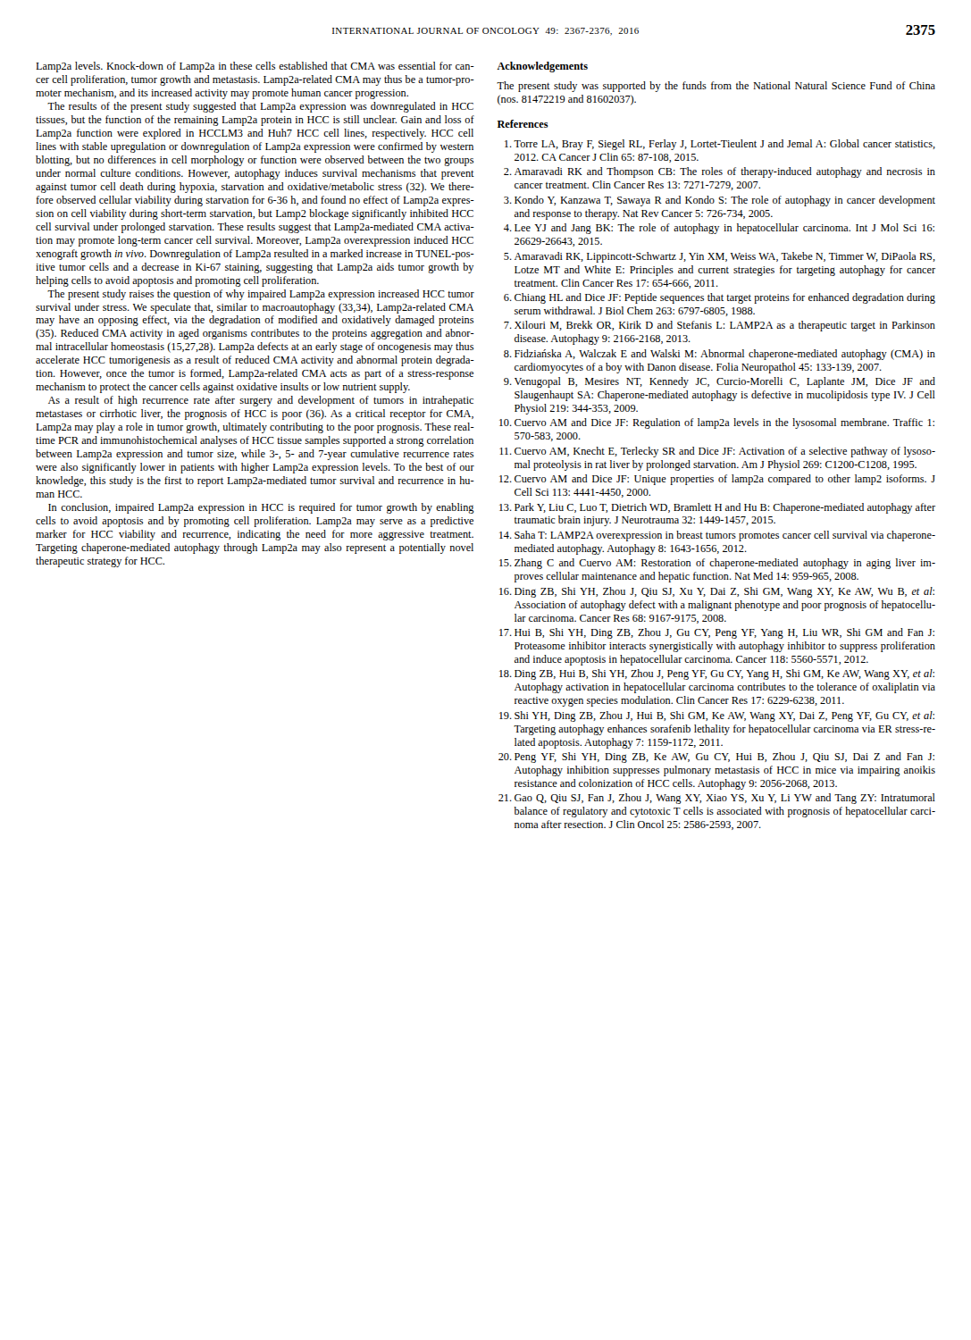INTERNATIONAL JOURNAL OF ONCOLOGY 49: 2367-2376, 2016 2375
Lamp2a levels. Knock-down of Lamp2a in these cells established that CMA was essential for cancer cell proliferation, tumor growth and metastasis. Lamp2a-related CMA may thus be a tumor-promoter mechanism, and its increased activity may promote human cancer progression.
The results of the present study suggested that Lamp2a expression was downregulated in HCC tissues, but the function of the remaining Lamp2a protein in HCC is still unclear. Gain and loss of Lamp2a function were explored in HCCLM3 and Huh7 HCC cell lines, respectively. HCC cell lines with stable upregulation or downregulation of Lamp2a expression were confirmed by western blotting, but no differences in cell morphology or function were observed between the two groups under normal culture conditions. However, autophagy induces survival mechanisms that prevent against tumor cell death during hypoxia, starvation and oxidative/metabolic stress (32). We therefore observed cellular viability during starvation for 6-36 h, and found no effect of Lamp2a expression on cell viability during short-term starvation, but Lamp2 blockage significantly inhibited HCC cell survival under prolonged starvation. These results suggest that Lamp2a-mediated CMA activation may promote long-term cancer cell survival. Moreover, Lamp2a overexpression induced HCC xenograft growth in vivo. Downregulation of Lamp2a resulted in a marked increase in TUNEL-positive tumor cells and a decrease in Ki-67 staining, suggesting that Lamp2a aids tumor growth by helping cells to avoid apoptosis and promoting cell proliferation.
The present study raises the question of why impaired Lamp2a expression increased HCC tumor survival under stress. We speculate that, similar to macroautophagy (33,34), Lamp2a-related CMA may have an opposing effect, via the degradation of modified and oxidatively damaged proteins (35). Reduced CMA activity in aged organisms contributes to the proteins aggregation and abnormal intracellular homeostasis (15,27,28). Lamp2a defects at an early stage of oncogenesis may thus accelerate HCC tumorigenesis as a result of reduced CMA activity and abnormal protein degradation. However, once the tumor is formed, Lamp2a-related CMA acts as part of a stress-response mechanism to protect the cancer cells against oxidative insults or low nutrient supply.
As a result of high recurrence rate after surgery and development of tumors in intrahepatic metastases or cirrhotic liver, the prognosis of HCC is poor (36). As a critical receptor for CMA, Lamp2a may play a role in tumor growth, ultimately contributing to the poor prognosis. These real-time PCR and immunohistochemical analyses of HCC tissue samples supported a strong correlation between Lamp2a expression and tumor size, while 3-, 5- and 7-year cumulative recurrence rates were also significantly lower in patients with higher Lamp2a expression levels. To the best of our knowledge, this study is the first to report Lamp2a-mediated tumor survival and recurrence in human HCC.
In conclusion, impaired Lamp2a expression in HCC is required for tumor growth by enabling cells to avoid apoptosis and by promoting cell proliferation. Lamp2a may serve as a predictive marker for HCC viability and recurrence, indicating the need for more aggressive treatment. Targeting chaperone-mediated autophagy through Lamp2a may also represent a potentially novel therapeutic strategy for HCC.
Acknowledgements
The present study was supported by the funds from the National Natural Science Fund of China (nos. 81472219 and 81602037).
References
Torre LA, Bray F, Siegel RL, Ferlay J, Lortet-Tieulent J and Jemal A: Global cancer statistics, 2012. CA Cancer J Clin 65: 87-108, 2015.
Amaravadi RK and Thompson CB: The roles of therapy-induced autophagy and necrosis in cancer treatment. Clin Cancer Res 13: 7271-7279, 2007.
Kondo Y, Kanzawa T, Sawaya R and Kondo S: The role of autophagy in cancer development and response to therapy. Nat Rev Cancer 5: 726-734, 2005.
Lee YJ and Jang BK: The role of autophagy in hepatocellular carcinoma. Int J Mol Sci 16: 26629-26643, 2015.
Amaravadi RK, Lippincott-Schwartz J, Yin XM, Weiss WA, Takebe N, Timmer W, DiPaola RS, Lotze MT and White E: Principles and current strategies for targeting autophagy for cancer treatment. Clin Cancer Res 17: 654-666, 2011.
Chiang HL and Dice JF: Peptide sequences that target proteins for enhanced degradation during serum withdrawal. J Biol Chem 263: 6797-6805, 1988.
Xilouri M, Brekk OR, Kirik D and Stefanis L: LAMP2A as a therapeutic target in Parkinson disease. Autophagy 9: 2166-2168, 2013.
Fidziańska A, Walczak E and Walski M: Abnormal chaperone-mediated autophagy (CMA) in cardiomyocytes of a boy with Danon disease. Folia Neuropathol 45: 133-139, 2007.
Venugopal B, Mesires NT, Kennedy JC, Curcio-Morelli C, Laplante JM, Dice JF and Slaugenhaupt SA: Chaperone-mediated autophagy is defective in mucolipidosis type IV. J Cell Physiol 219: 344-353, 2009.
Cuervo AM and Dice JF: Regulation of lamp2a levels in the lysosomal membrane. Traffic 1: 570-583, 2000.
Cuervo AM, Knecht E, Terlecky SR and Dice JF: Activation of a selective pathway of lysosomal proteolysis in rat liver by prolonged starvation. Am J Physiol 269: C1200-C1208, 1995.
Cuervo AM and Dice JF: Unique properties of lamp2a compared to other lamp2 isoforms. J Cell Sci 113: 4441-4450, 2000.
Park Y, Liu C, Luo T, Dietrich WD, Bramlett H and Hu B: Chaperone-mediated autophagy after traumatic brain injury. J Neurotrauma 32: 1449-1457, 2015.
Saha T: LAMP2A overexpression in breast tumors promotes cancer cell survival via chaperone-mediated autophagy. Autophagy 8: 1643-1656, 2012.
Zhang C and Cuervo AM: Restoration of chaperone-mediated autophagy in aging liver improves cellular maintenance and hepatic function. Nat Med 14: 959-965, 2008.
Ding ZB, Shi YH, Zhou J, Qiu SJ, Xu Y, Dai Z, Shi GM, Wang XY, Ke AW, Wu B, et al: Association of autophagy defect with a malignant phenotype and poor prognosis of hepatocellular carcinoma. Cancer Res 68: 9167-9175, 2008.
Hui B, Shi YH, Ding ZB, Zhou J, Gu CY, Peng YF, Yang H, Liu WR, Shi GM and Fan J: Proteasome inhibitor interacts synergistically with autophagy inhibitor to suppress proliferation and induce apoptosis in hepatocellular carcinoma. Cancer 118: 5560-5571, 2012.
Ding ZB, Hui B, Shi YH, Zhou J, Peng YF, Gu CY, Yang H, Shi GM, Ke AW, Wang XY, et al: Autophagy activation in hepatocellular carcinoma contributes to the tolerance of oxaliplatin via reactive oxygen species modulation. Clin Cancer Res 17: 6229-6238, 2011.
Shi YH, Ding ZB, Zhou J, Hui B, Shi GM, Ke AW, Wang XY, Dai Z, Peng YF, Gu CY, et al: Targeting autophagy enhances sorafenib lethality for hepatocellular carcinoma via ER stress-related apoptosis. Autophagy 7: 1159-1172, 2011.
Peng YF, Shi YH, Ding ZB, Ke AW, Gu CY, Hui B, Zhou J, Qiu SJ, Dai Z and Fan J: Autophagy inhibition suppresses pulmonary metastasis of HCC in mice via impairing anoikis resistance and colonization of HCC cells. Autophagy 9: 2056-2068, 2013.
Gao Q, Qiu SJ, Fan J, Zhou J, Wang XY, Xiao YS, Xu Y, Li YW and Tang ZY: Intratumoral balance of regulatory and cytotoxic T cells is associated with prognosis of hepatocellular carcinoma after resection. J Clin Oncol 25: 2586-2593, 2007.